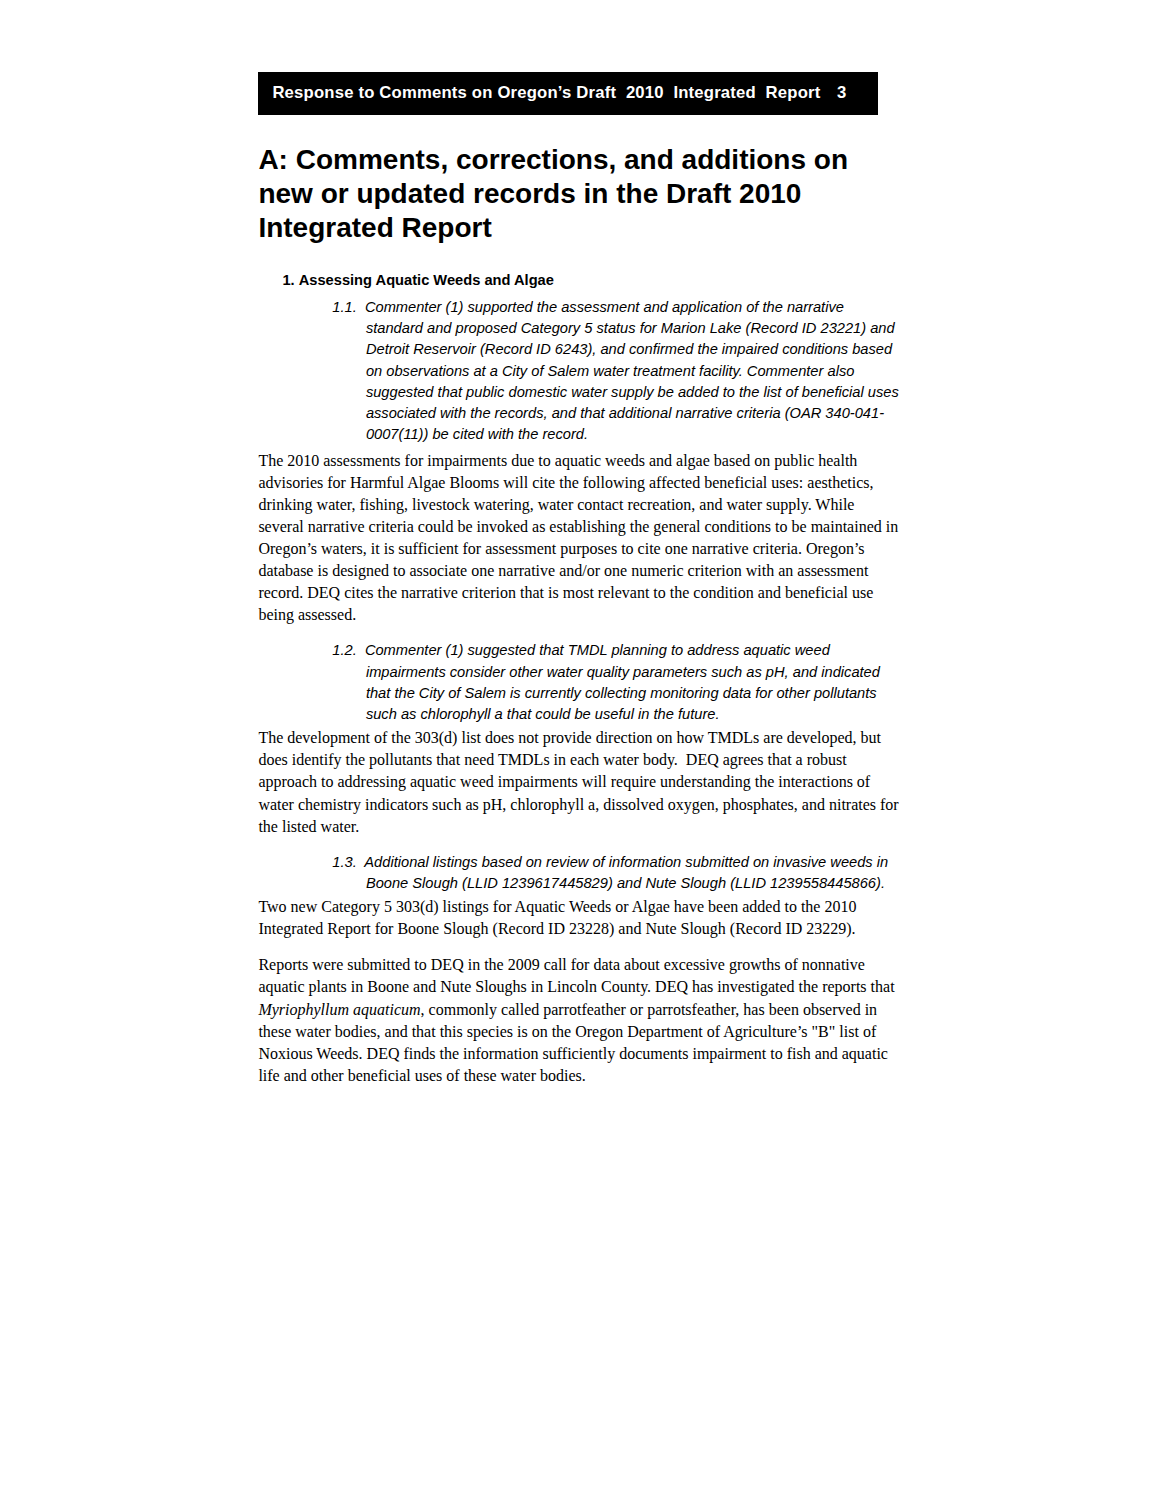Response to Comments on Oregon’s Draft 2010 Integrated Report 3
A: Comments, corrections, and additions on new or updated records in the Draft 2010 Integrated Report
Assessing Aquatic Weeds and Algae
1.1. Commenter (1) supported the assessment and application of the narrative standard and proposed Category 5 status for Marion Lake (Record ID 23221) and Detroit Reservoir (Record ID 6243), and confirmed the impaired conditions based on observations at a City of Salem water treatment facility. Commenter also suggested that public domestic water supply be added to the list of beneficial uses associated with the records, and that additional narrative criteria (OAR 340-041-0007(11)) be cited with the record.
The 2010 assessments for impairments due to aquatic weeds and algae based on public health advisories for Harmful Algae Blooms will cite the following affected beneficial uses: aesthetics, drinking water, fishing, livestock watering, water contact recreation, and water supply. While several narrative criteria could be invoked as establishing the general conditions to be maintained in Oregon’s waters, it is sufficient for assessment purposes to cite one narrative criteria. Oregon’s database is designed to associate one narrative and/or one numeric criterion with an assessment record. DEQ cites the narrative criterion that is most relevant to the condition and beneficial use being assessed.
1.2. Commenter (1) suggested that TMDL planning to address aquatic weed impairments consider other water quality parameters such as pH, and indicated that the City of Salem is currently collecting monitoring data for other pollutants such as chlorophyll a that could be useful in the future.
The development of the 303(d) list does not provide direction on how TMDLs are developed, but does identify the pollutants that need TMDLs in each water body. DEQ agrees that a robust approach to addressing aquatic weed impairments will require understanding the interactions of water chemistry indicators such as pH, chlorophyll a, dissolved oxygen, phosphates, and nitrates for the listed water.
1.3. Additional listings based on review of information submitted on invasive weeds in Boone Slough (LLID 1239617445829) and Nute Slough (LLID 1239558445866).
Two new Category 5 303(d) listings for Aquatic Weeds or Algae have been added to the 2010 Integrated Report for Boone Slough (Record ID 23228) and Nute Slough (Record ID 23229).
Reports were submitted to DEQ in the 2009 call for data about excessive growths of nonnative aquatic plants in Boone and Nute Sloughs in Lincoln County. DEQ has investigated the reports that Myriophyllum aquaticum, commonly called parrotfeather or parrotsfeather, has been observed in these water bodies, and that this species is on the Oregon Department of Agriculture’s "B" list of Noxious Weeds. DEQ finds the information sufficiently documents impairment to fish and aquatic life and other beneficial uses of these water bodies.